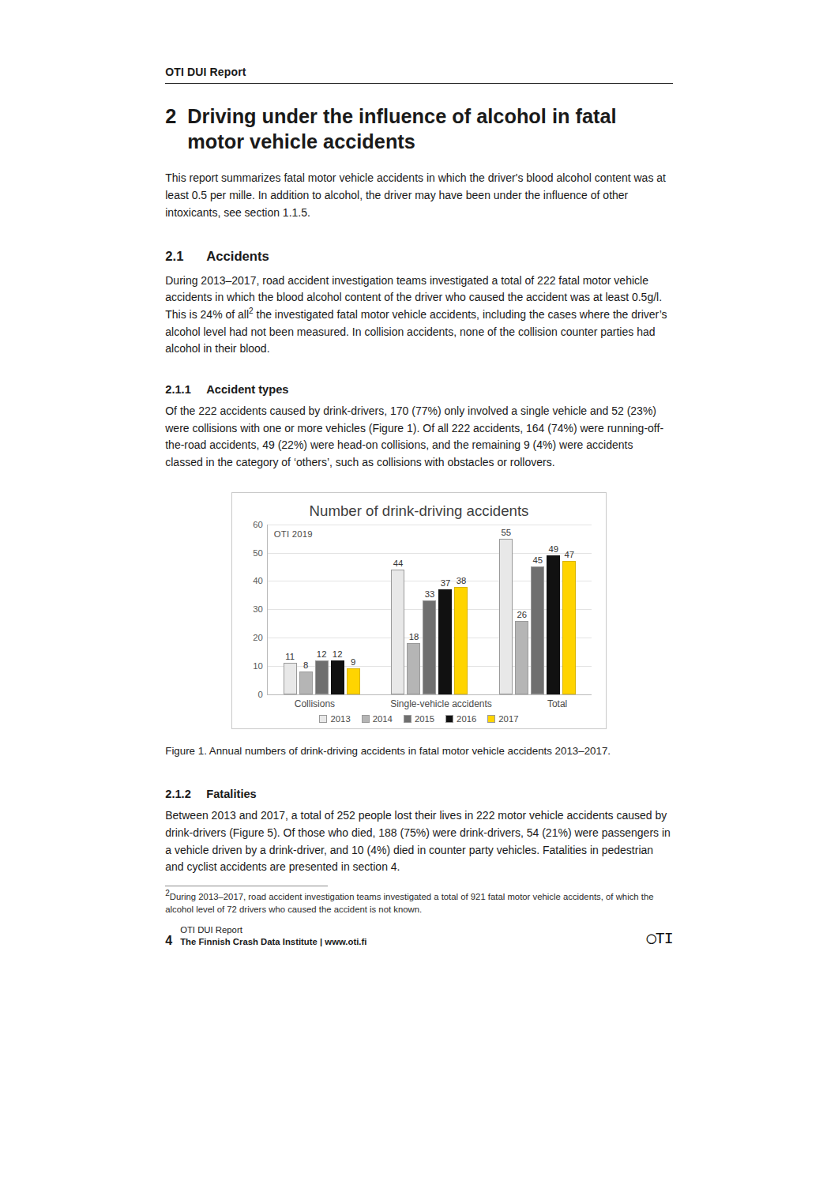OTI DUI Report
2 Driving under the influence of alcohol in fatal motor vehicle accidents
This report summarizes fatal motor vehicle accidents in which the driver's blood alcohol content was at least 0.5 per mille. In addition to alcohol, the driver may have been under the influence of other intoxicants, see section 1.1.5.
2.1 Accidents
During 2013–2017, road accident investigation teams investigated a total of 222 fatal motor vehicle accidents in which the blood alcohol content of the driver who caused the accident was at least 0.5g/l. This is 24% of all2 the investigated fatal motor vehicle accidents, including the cases where the driver’s alcohol level had not been measured. In collision accidents, none of the collision counter parties had alcohol in their blood.
2.1.1 Accident types
Of the 222 accidents caused by drink-drivers, 170 (77%) only involved a single vehicle and 52 (23%) were collisions with one or more vehicles (Figure 1). Of all 222 accidents, 164 (74%) were running-off-the-road accidents, 49 (22%) were head-on collisions, and the remaining 9 (4%) were accidents classed in the category of ‘others’, such as collisions with obstacles or rollovers.
Number of drink-driving accidents
OTI 2019
60
50
40
30
20
10
0
11
8
12
12
9
44
18
33
37
38
55
26
45
49
47
Collisions
Single-vehicle accidents
Total
2013
2014
2015
2016
2017
Figure 1. Annual numbers of drink-driving accidents in fatal motor vehicle accidents 2013–2017.
2.1.2 Fatalities
Between 2013 and 2017, a total of 252 people lost their lives in 222 motor vehicle accidents caused by drink-drivers (Figure 5). Of those who died, 188 (75%) were drink-drivers, 54 (21%) were passengers in a vehicle driven by a drink-driver, and 10 (4%) died in counter party vehicles. Fatalities in pedestrian and cyclist accidents are presented in section 4.
2During 2013–2017, road accident investigation teams investigated a total of 921 fatal motor vehicle accidents, of which the alcohol level of 72 drivers who caused the accident is not known.
4
OTI DUI Report
The Finnish Crash Data Institute | www.oti.fi
◯TI